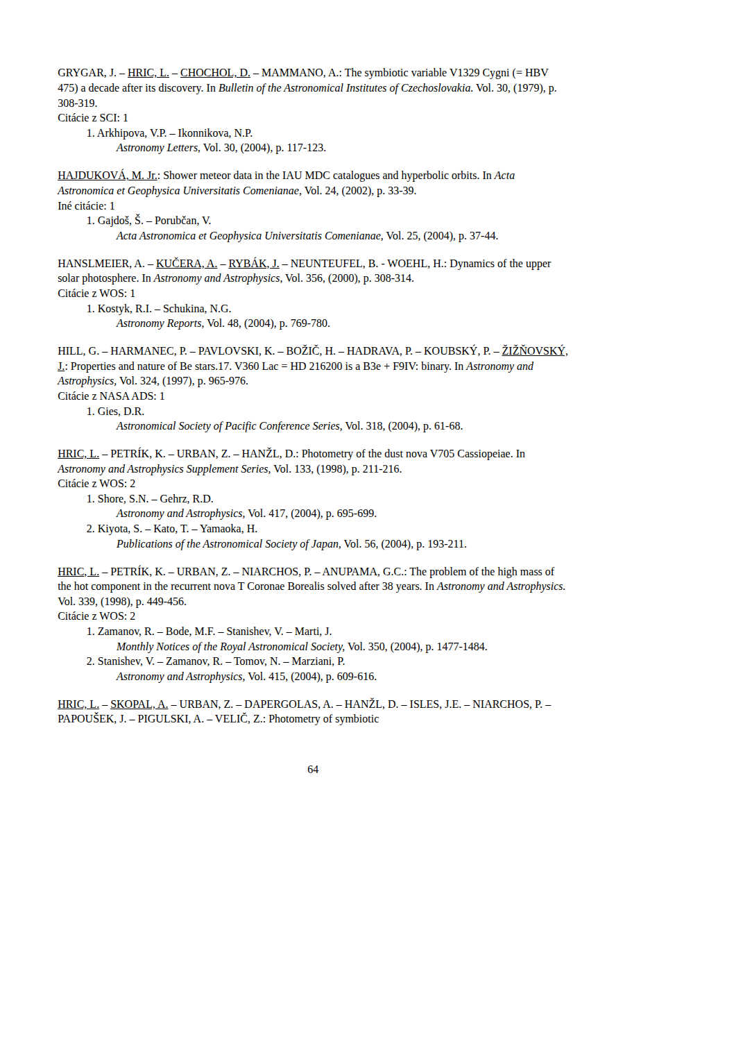GRYGAR, J. – HRIC, L. – CHOCHOL, D. – MAMMANO, A.: The symbiotic variable V1329 Cygni (= HBV 475) a decade after its discovery. In Bulletin of the Astronomical Institutes of Czechoslovakia. Vol. 30, (1979), p. 308-319.
Citácie z SCI: 1
Arkhipova, V.P. – Ikonnikova, N.P. Astronomy Letters, Vol. 30, (2004), p. 117-123.
HAJDUKOVÁ, M. Jr.: Shower meteor data in the IAU MDC catalogues and hyperbolic orbits. In Acta Astronomica et Geophysica Universitatis Comenianae, Vol. 24, (2002), p. 33-39.
Iné citácie: 1
Gajdoš, Š. – Porubčan, V. Acta Astronomica et Geophysica Universitatis Comenianae, Vol. 25, (2004), p. 37-44.
HANSLMEIER, A. – KUČERA, A. – RYBÁK, J. – NEUNTEUFEL, B. - WOEHL, H.: Dynamics of the upper solar photosphere. In Astronomy and Astrophysics, Vol. 356, (2000), p. 308-314.
Citácie z WOS: 1
Kostyk, R.I. – Schukina, N.G. Astronomy Reports, Vol. 48, (2004), p. 769-780.
HILL, G. – HARMANEC, P. – PAVLOVSKI, K. – BOŽIČ, H. – HADRAVA, P. – KOUBSKÝ, P. – ŽIŽŇOVSKÝ, J.: Properties and nature of Be stars.17. V360 Lac = HD 216200 is a B3e + F9IV: binary. In Astronomy and Astrophysics, Vol. 324, (1997), p. 965-976.
Citácie z NASA ADS: 1
Gies, D.R. Astronomical Society of Pacific Conference Series, Vol. 318, (2004), p. 61-68.
HRIC, L. – PETRÍK, K. – URBAN, Z. – HANŽL, D.: Photometry of the dust nova V705 Cassiopeiae. In Astronomy and Astrophysics Supplement Series, Vol. 133, (1998), p. 211-216.
Citácie z WOS: 2
Shore, S.N. – Gehrz, R.D. Astronomy and Astrophysics, Vol. 417, (2004), p. 695-699.
Kiyota, S. – Kato, T. – Yamaoka, H. Publications of the Astronomical Society of Japan, Vol. 56, (2004), p. 193-211.
HRIC, L. – PETRÍK, K. – URBAN, Z. – NIARCHOS, P. – ANUPAMA, G.C.: The problem of the high mass of the hot component in the recurrent nova T Coronae Borealis solved after 38 years. In Astronomy and Astrophysics. Vol. 339, (1998), p. 449-456.
Citácie z WOS: 2
Zamanov, R. – Bode, M.F. – Stanishev, V. – Marti, J. Monthly Notices of the Royal Astronomical Society, Vol. 350, (2004), p. 1477-1484.
Stanishev, V. – Zamanov, R. – Tomov, N. – Marziani, P. Astronomy and Astrophysics, Vol. 415, (2004), p. 609-616.
HRIC, L. – SKOPAL, A. – URBAN, Z. – DAPERGOLAS, A. – HANŽL, D. – ISLES, J.E. – NIARCHOS, P. – PAPOUŠEK, J. – PIGULSKI, A. – VELIČ, Z.: Photometry of symbiotic
64